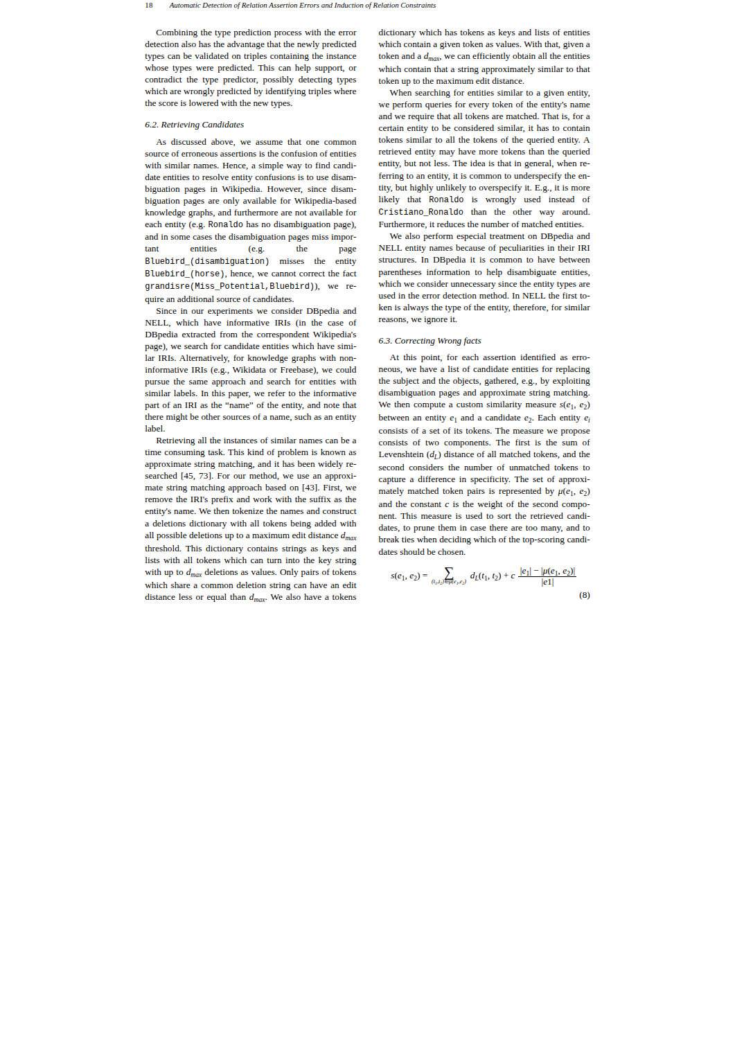18 Automatic Detection of Relation Assertion Errors and Induction of Relation Constraints
Combining the type prediction process with the error detection also has the advantage that the newly predicted types can be validated on triples containing the instance whose types were predicted. This can help support, or contradict the type predictor, possibly detecting types which are wrongly predicted by identifying triples where the score is lowered with the new types.
6.2. Retrieving Candidates
As discussed above, we assume that one common source of erroneous assertions is the confusion of entities with similar names. Hence, a simple way to find candidate entities to resolve entity confusions is to use disambiguation pages in Wikipedia. However, since disambiguation pages are only available for Wikipedia-based knowledge graphs, and furthermore are not available for each entity (e.g. Ronaldo has no disambiguation page), and in some cases the disambiguation pages miss important entities (e.g. the page Bluebird_(disambiguation) misses the entity Bluebird_(horse), hence, we cannot correct the fact grandisre(Miss_Potential,Bluebird)), we require an additional source of candidates.
Since in our experiments we consider DBpedia and NELL, which have informative IRIs (in the case of DBpedia extracted from the correspondent Wikipedia's page), we search for candidate entities which have similar IRIs. Alternatively, for knowledge graphs with non-informative IRIs (e.g., Wikidata or Freebase), we could pursue the same approach and search for entities with similar labels. In this paper, we refer to the informative part of an IRI as the “name” of the entity, and note that there might be other sources of a name, such as an entity label.
Retrieving all the instances of similar names can be a time consuming task. This kind of problem is known as approximate string matching, and it has been widely researched [45, 73]. For our method, we use an approximate string matching approach based on [43]. First, we remove the IRI's prefix and work with the suffix as the entity's name. We then tokenize the names and construct a deletions dictionary with all tokens being added with all possible deletions up to a maximum edit distance dmax threshold. This dictionary contains strings as keys and lists with all tokens which can turn into the key string with up to dmax deletions as values. Only pairs of tokens which share a common deletion string can have an edit distance less or equal than dmax. We also have a tokens dictionary which has tokens as keys and lists of entities which contain a given token as values. With that, given a token and a dmax, we can efficiently obtain all the entities which contain that a string approximately similar to that token up to the maximum edit distance.
When searching for entities similar to a given entity, we perform queries for every token of the entity's name and we require that all tokens are matched. That is, for a certain entity to be considered similar, it has to contain tokens similar to all the tokens of the queried entity. A retrieved entity may have more tokens than the queried entity, but not less. The idea is that in general, when referring to an entity, it is common to underspecify the entity, but highly unlikely to overspecify it. E.g., it is more likely that Ronaldo is wrongly used instead of Cristiano_Ronaldo than the other way around. Furthermore, it reduces the number of matched entities.
We also perform especial treatment on DBpedia and NELL entity names because of peculiarities in their IRI structures. In DBpedia it is common to have between parentheses information to help disambiguate entities, which we consider unnecessary since the entity types are used in the error detection method. In NELL the first token is always the type of the entity, therefore, for similar reasons, we ignore it.
6.3. Correcting Wrong facts
At this point, for each assertion identified as erroneous, we have a list of candidate entities for replacing the subject and the objects, gathered, e.g., by exploiting disambiguation pages and approximate string matching. We then compute a custom similarity measure s(e1, e2) between an entity e1 and a candidate e2. Each entity ei consists of a set of its tokens. The measure we propose consists of two components. The first is the sum of Levenshtein (dL) distance of all matched tokens, and the second considers the number of unmatched tokens to capture a difference in specificity. The set of approximately matched token pairs is represented by μ(e1, e2) and the constant c is the weight of the second component. This measure is used to sort the retrieved candidates, to prune them in case there are too many, and to break ties when deciding which of the top-scoring candidates should be chosen.
s(e1, e2) = ∑(t1,t2)∈μ(e1,e2) dL(t1, t2) + c |e1| − |μ(e1, e2)| |e1|
(8)